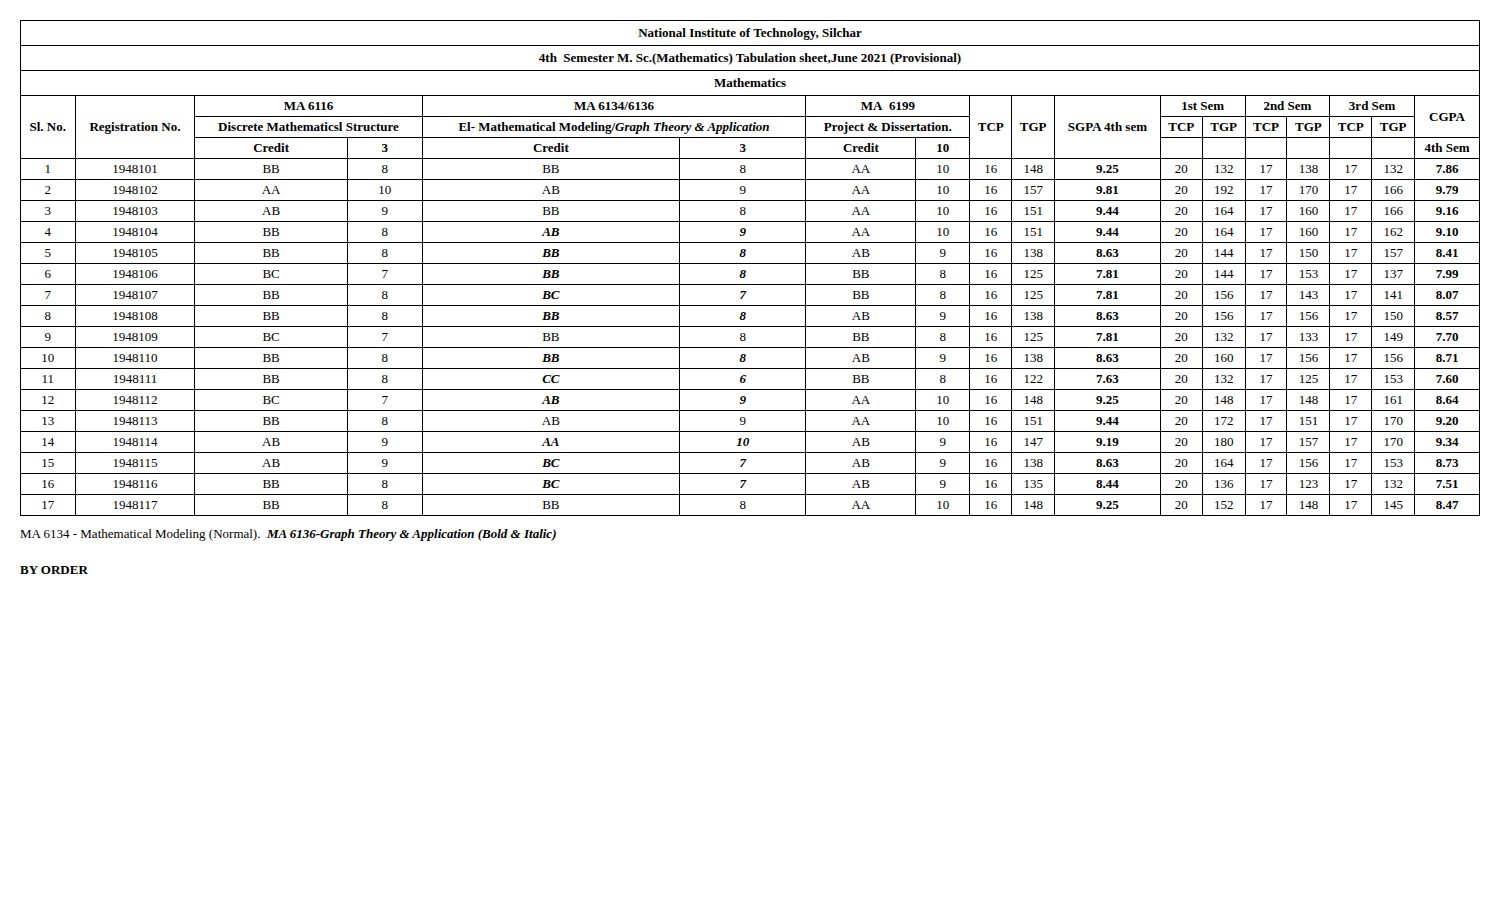| National Institute of Technology, Silchar |
| 4th Semester M. Sc.(Mathematics) Tabulation sheet,June 2021 (Provisional) |
| Mathematics |
| Sl. No. | Registration No. | MA 6116 | MA 6134/ 6136 | MA 6199 | TCP | TGP | SGPA 4th sem | 1st Sem | 2nd Sem | 3rd Sem | CGPA |
| Discrete Mathematicsl Structure | El- Mathematical Modeling/ Graph Theory & Application | Project & Dissertation. | TCP | TGP | TCP | TGP | TCP | TGP |
| Credit | 3 | Credit | 3 | Credit | 10 | | | | | | | 4th Sem |
| 1 | 1948101 | BB | 8 | BB | 8 | AA | 10 | 16 | 148 | 9.25 | 20 | 132 | 17 | 138 | 17 | 132 | 7.86 |
| 2 | 1948102 | AA | 10 | AB | 9 | AA | 10 | 16 | 157 | 9.81 | 20 | 192 | 17 | 170 | 17 | 166 | 9.79 |
| 3 | 1948103 | AB | 9 | BB | 8 | AA | 10 | 16 | 151 | 9.44 | 20 | 164 | 17 | 160 | 17 | 166 | 9.16 |
| 4 | 1948104 | BB | 8 | AB | 9 | AA | 10 | 16 | 151 | 9.44 | 20 | 164 | 17 | 160 | 17 | 162 | 9.10 |
| 5 | 1948105 | BB | 8 | BB | 8 | AB | 9 | 16 | 138 | 8.63 | 20 | 144 | 17 | 150 | 17 | 157 | 8.41 |
| 6 | 1948106 | BC | 7 | BB | 8 | BB | 8 | 16 | 125 | 7.81 | 20 | 144 | 17 | 153 | 17 | 137 | 7.99 |
| 7 | 1948107 | BB | 8 | BC | 7 | BB | 8 | 16 | 125 | 7.81 | 20 | 156 | 17 | 143 | 17 | 141 | 8.07 |
| 8 | 1948108 | BB | 8 | BB | 8 | AB | 9 | 16 | 138 | 8.63 | 20 | 156 | 17 | 156 | 17 | 150 | 8.57 |
| 9 | 1948109 | BC | 7 | BB | 8 | BB | 8 | 16 | 125 | 7.81 | 20 | 132 | 17 | 133 | 17 | 149 | 7.70 |
| 10 | 1948110 | BB | 8 | BB | 8 | AB | 9 | 16 | 138 | 8.63 | 20 | 160 | 17 | 156 | 17 | 156 | 8.71 |
| 11 | 1948111 | BB | 8 | CC | 6 | BB | 8 | 16 | 122 | 7.63 | 20 | 132 | 17 | 125 | 17 | 153 | 7.60 |
| 12 | 1948112 | BC | 7 | AB | 9 | AA | 10 | 16 | 148 | 9.25 | 20 | 148 | 17 | 148 | 17 | 161 | 8.64 |
| 13 | 1948113 | BB | 8 | AB | 9 | AA | 10 | 16 | 151 | 9.44 | 20 | 172 | 17 | 151 | 17 | 170 | 9.20 |
| 14 | 1948114 | AB | 9 | AA | 10 | AB | 9 | 16 | 147 | 9.19 | 20 | 180 | 17 | 157 | 17 | 170 | 9.34 |
| 15 | 1948115 | AB | 9 | BC | 7 | AB | 9 | 16 | 138 | 8.63 | 20 | 164 | 17 | 156 | 17 | 153 | 8.73 |
| 16 | 1948116 | BB | 8 | BC | 7 | AB | 9 | 16 | 135 | 8.44 | 20 | 136 | 17 | 123 | 17 | 132 | 7.51 |
| 17 | 1948117 | BB | 8 | BB | 8 | AA | 10 | 16 | 148 | 9.25 | 20 | 152 | 17 | 148 | 17 | 145 | 8.47 |
MA 6134 - Mathematical Modeling (Normal). MA 6136-Graph Theory & Application (Bold & Italic)
BY ORDER